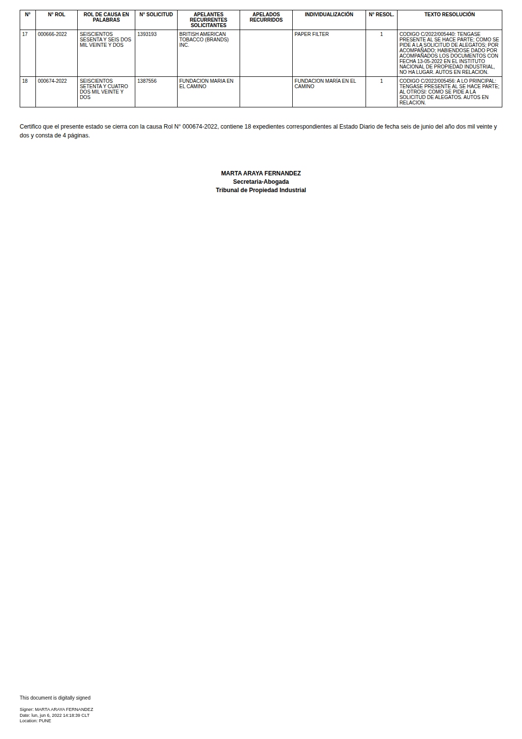| N° | N° ROL | ROL DE CAUSA EN PALABRAS | N° SOLICITUD | APELANTES RECURRENTES SOLICITANTES | APELADOS RECURRIDOS | INDIVIDUALIZACIÓN | N° RESOL. | TEXTO RESOLUCIÓN |
| --- | --- | --- | --- | --- | --- | --- | --- | --- |
| 17 | 000666-2022 | SEISCIENTOS SESENTA Y SEIS DOS MIL VEINTE Y DOS | 1393193 | BRITISH AMERICAN TOBACCO (BRANDS) INC. | | PAPER FILTER | 1 | CODIGO C/2022/005440: TENGASE PRESENTE AL SE HACE PARTE; COMO SE PIDE A LA SOLICITUD DE ALEGATOS; POR ACOMPAÑADO; HABIENDOSE DADO POR ACOMPAÑADOS LOS DOCUMENTOS CON FECHA 13-05-2022 EN EL INSTITUTO NACIONAL DE PROPIEDAD INDUSTRIAL, NO HA LUGAR. AUTOS EN RELACION. |
| 18 | 000674-2022 | SEISCIENTOS SETENTA Y CUATRO DOS MIL VEINTE Y DOS | 1387556 | FUNDACION MARIA EN EL CAMINO | | FUNDACION MARÍA EN EL CAMINO | 1 | CODIGO C/2022/005456: A LO PRINCIPAL: TENGASE PRESENTE AL SE HACE PARTE; AL OTROSI: COMO SE PIDE A LA SOLICITUD DE ALEGATOS. AUTOS EN RELACION. |
Certifico que el presente estado se cierra con la causa Rol N° 000674-2022, contiene 18 expedientes correspondientes al Estado Diario de fecha seis de junio del año dos mil veinte y dos y consta de 4 páginas.
MARTA ARAYA FERNANDEZ
Secretaria-Abogada
Tribunal de Propiedad Industrial
This document is digitally signed
Signer: MARTA ARAYA FERNANDEZ
Date: lun, jun 6, 2022 14:18:39 CLT
Location: PUNE